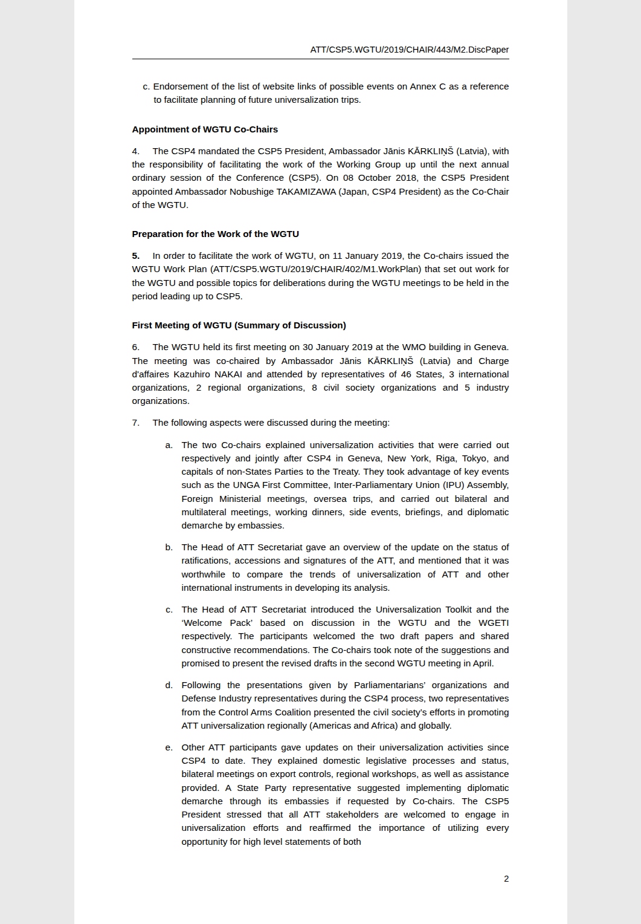ATT/CSP5.WGTU/2019/CHAIR/443/M2.DiscPaper
c. Endorsement of the list of website links of possible events on Annex C as a reference to facilitate planning of future universalization trips.
Appointment of WGTU Co-Chairs
4. The CSP4 mandated the CSP5 President, Ambassador Jānis KĀRKLIŅŠ (Latvia), with the responsibility of facilitating the work of the Working Group up until the next annual ordinary session of the Conference (CSP5). On 08 October 2018, the CSP5 President appointed Ambassador Nobushige TAKAMIZAWA (Japan, CSP4 President) as the Co-Chair of the WGTU.
Preparation for the Work of the WGTU
5. In order to facilitate the work of WGTU, on 11 January 2019, the Co-chairs issued the WGTU Work Plan (ATT/CSP5.WGTU/2019/CHAIR/402/M1.WorkPlan) that set out work for the WGTU and possible topics for deliberations during the WGTU meetings to be held in the period leading up to CSP5.
First Meeting of WGTU (Summary of Discussion)
6. The WGTU held its first meeting on 30 January 2019 at the WMO building in Geneva. The meeting was co-chaired by Ambassador Jānis KĀRKLIŅŠ (Latvia) and Charge d'affaires Kazuhiro NAKAI and attended by representatives of 46 States, 3 international organizations, 2 regional organizations, 8 civil society organizations and 5 industry organizations.
7. The following aspects were discussed during the meeting:
The two Co-chairs explained universalization activities that were carried out respectively and jointly after CSP4 in Geneva, New York, Riga, Tokyo, and capitals of non-States Parties to the Treaty. They took advantage of key events such as the UNGA First Committee, Inter-Parliamentary Union (IPU) Assembly, Foreign Ministerial meetings, oversea trips, and carried out bilateral and multilateral meetings, working dinners, side events, briefings, and diplomatic demarche by embassies.
The Head of ATT Secretariat gave an overview of the update on the status of ratifications, accessions and signatures of the ATT, and mentioned that it was worthwhile to compare the trends of universalization of ATT and other international instruments in developing its analysis.
The Head of ATT Secretariat introduced the Universalization Toolkit and the ‘Welcome Pack’ based on discussion in the WGTU and the WGETI respectively. The participants welcomed the two draft papers and shared constructive recommendations. The Co-chairs took note of the suggestions and promised to present the revised drafts in the second WGTU meeting in April.
Following the presentations given by Parliamentarians’ organizations and Defense Industry representatives during the CSP4 process, two representatives from the Control Arms Coalition presented the civil society’s efforts in promoting ATT universalization regionally (Americas and Africa) and globally.
Other ATT participants gave updates on their universalization activities since CSP4 to date. They explained domestic legislative processes and status, bilateral meetings on export controls, regional workshops, as well as assistance provided. A State Party representative suggested implementing diplomatic demarche through its embassies if requested by Co-chairs. The CSP5 President stressed that all ATT stakeholders are welcomed to engage in universalization efforts and reaffirmed the importance of utilizing every opportunity for high level statements of both
2